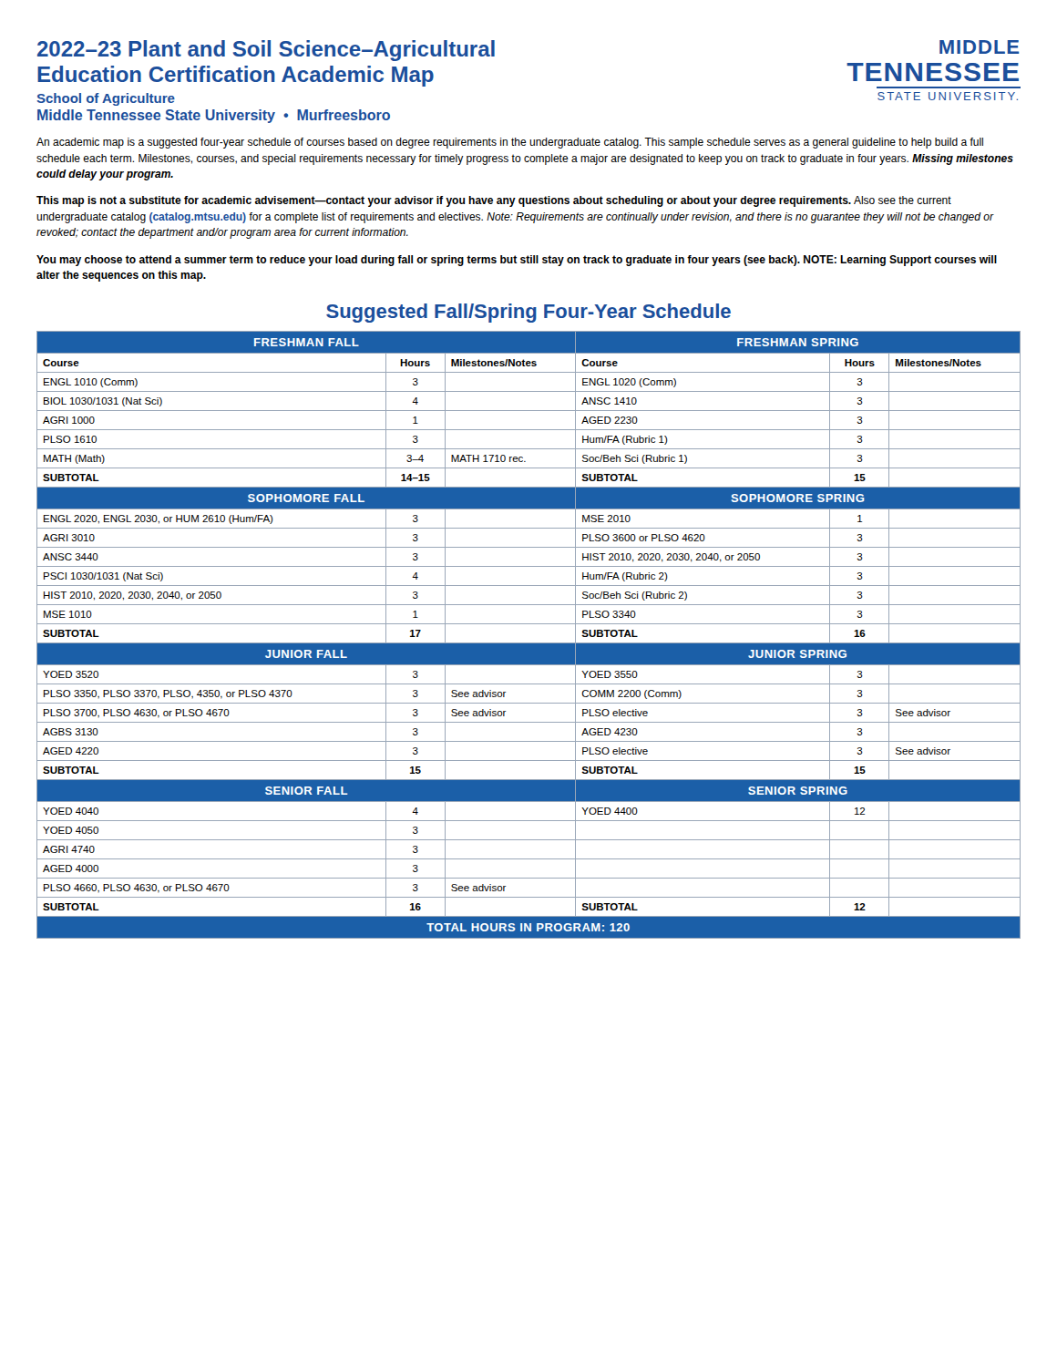2022–23 Plant and Soil Science–Agricultural Education Certification Academic Map
School of Agriculture
Middle Tennessee State University • Murfreesboro
MIDDLE
TENNESSEE
STATE UNIVERSITY.
An academic map is a suggested four-year schedule of courses based on degree requirements in the undergraduate catalog. This sample schedule serves as a general guideline to help build a full schedule each term. Milestones, courses, and special requirements necessary for timely progress to complete a major are designated to keep you on track to graduate in four years. Missing milestones could delay your program.
This map is not a substitute for academic advisement—contact your advisor if you have any questions about scheduling or about your degree requirements. Also see the current undergraduate catalog (catalog.mtsu.edu) for a complete list of requirements and electives. Note: Requirements are continually under revision, and there is no guarantee they will not be changed or revoked; contact the department and/or program area for current information.
You may choose to attend a summer term to reduce your load during fall or spring terms but still stay on track to graduate in four years (see back). NOTE: Learning Support courses will alter the sequences on this map.
Suggested Fall/Spring Four-Year Schedule
| FRESHMAN FALL | FRESHMAN SPRING |
| Course | Hours | Milestones/Notes | Course | Hours | Milestones/Notes |
| ENGL 1010 (Comm) | 3 | | ENGL 1020 (Comm) | 3 | |
| BIOL 1030/1031 (Nat Sci) | 4 | | ANSC 1410 | 3 | |
| AGRI 1000 | 1 | | AGED 2230 | 3 | |
| PLSO 1610 | 3 | | Hum/FA (Rubric 1) | 3 | |
| MATH (Math) | 3–4 | MATH 1710 rec. | Soc/Beh Sci (Rubric 1) | 3 | |
| SUBTOTAL | 14–15 | | SUBTOTAL | 15 | |
| SOPHOMORE FALL | SOPHOMORE SPRING |
| ENGL 2020, ENGL 2030, or HUM 2610 (Hum/FA) | 3 | | MSE 2010 | 1 | |
| AGRI 3010 | 3 | | PLSO 3600 or PLSO 4620 | 3 | |
| ANSC 3440 | 3 | | HIST 2010, 2020, 2030, 2040, or 2050 | 3 | |
| PSCI 1030/1031 (Nat Sci) | 4 | | Hum/FA (Rubric 2) | 3 | |
| HIST 2010, 2020, 2030, 2040, or 2050 | 3 | | Soc/Beh Sci (Rubric 2) | 3 | |
| MSE 1010 | 1 | | PLSO 3340 | 3 | |
| SUBTOTAL | 17 | | SUBTOTAL | 16 | |
| JUNIOR FALL | JUNIOR SPRING |
| YOED 3520 | 3 | | YOED 3550 | 3 | |
| PLSO 3350, PLSO 3370, PLSO, 4350, or PLSO 4370 | 3 | See advisor | COMM 2200 (Comm) | 3 | |
| PLSO 3700, PLSO 4630, or PLSO 4670 | 3 | See advisor | PLSO elective | 3 | See advisor |
| AGBS 3130 | 3 | | AGED 4230 | 3 | |
| AGED 4220 | 3 | | PLSO elective | 3 | See advisor |
| SUBTOTAL | 15 | | SUBTOTAL | 15 | |
| SENIOR FALL | SENIOR SPRING |
| YOED 4040 | 4 | | YOED 4400 | 12 | |
| YOED 4050 | 3 | | | | |
| AGRI 4740 | 3 | | | | |
| AGED 4000 | 3 | | | | |
| PLSO 4660, PLSO 4630, or PLSO 4670 | 3 | See advisor | | | |
| SUBTOTAL | 16 | | SUBTOTAL | 12 | |
| TOTAL HOURS IN PROGRAM: 120 |